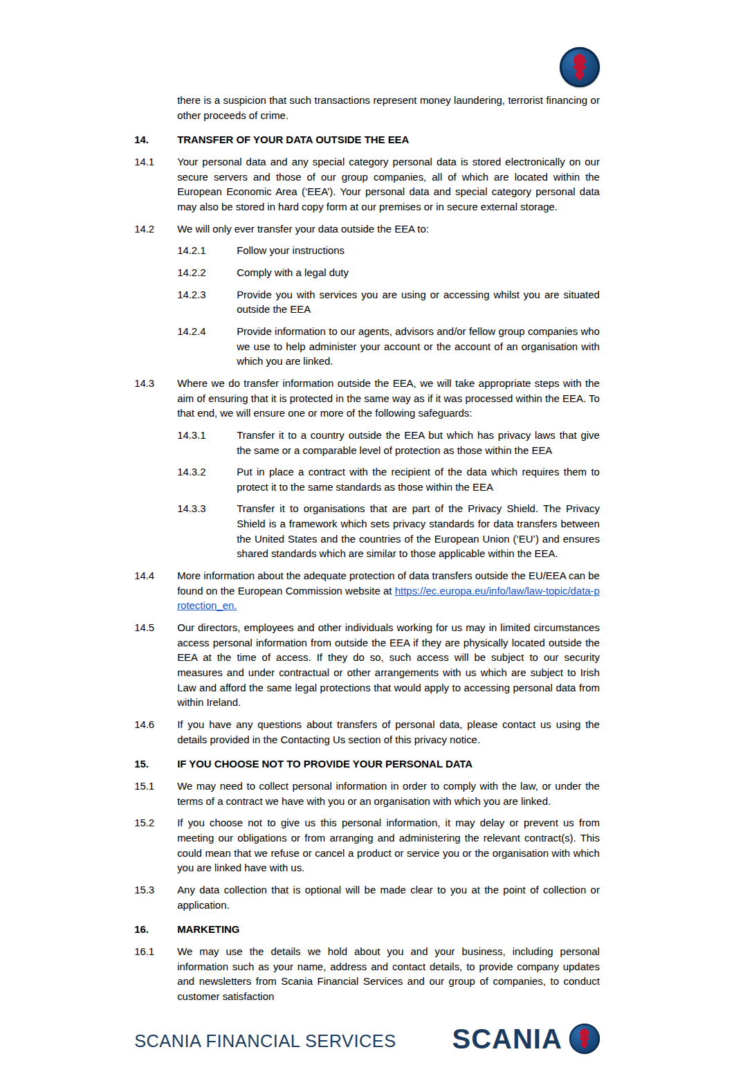there is a suspicion that such transactions represent money laundering, terrorist financing or other proceeds of crime.
14. TRANSFER OF YOUR DATA OUTSIDE THE EEA
14.1 Your personal data and any special category personal data is stored electronically on our secure servers and those of our group companies, all of which are located within the European Economic Area (‘EEA’). Your personal data and special category personal data may also be stored in hard copy form at our premises or in secure external storage.
14.2 We will only ever transfer your data outside the EEA to:
14.2.1 Follow your instructions
14.2.2 Comply with a legal duty
14.2.3 Provide you with services you are using or accessing whilst you are situated outside the EEA
14.2.4 Provide information to our agents, advisors and/or fellow group companies who we use to help administer your account or the account of an organisation with which you are linked.
14.3 Where we do transfer information outside the EEA, we will take appropriate steps with the aim of ensuring that it is protected in the same way as if it was processed within the EEA. To that end, we will ensure one or more of the following safeguards:
14.3.1 Transfer it to a country outside the EEA but which has privacy laws that give the same or a comparable level of protection as those within the EEA
14.3.2 Put in place a contract with the recipient of the data which requires them to protect it to the same standards as those within the EEA
14.3.3 Transfer it to organisations that are part of the Privacy Shield. The Privacy Shield is a framework which sets privacy standards for data transfers between the United States and the countries of the European Union (‘EU’) and ensures shared standards which are similar to those applicable within the EEA.
14.4 More information about the adequate protection of data transfers outside the EU/EEA can be found on the European Commission website at https://ec.europa.eu/info/law/law-topic/data-protection_en.
14.5 Our directors, employees and other individuals working for us may in limited circumstances access personal information from outside the EEA if they are physically located outside the EEA at the time of access. If they do so, such access will be subject to our security measures and under contractual or other arrangements with us which are subject to Irish Law and afford the same legal protections that would apply to accessing personal data from within Ireland.
14.6 If you have any questions about transfers of personal data, please contact us using the details provided in the Contacting Us section of this privacy notice.
15. IF YOU CHOOSE NOT TO PROVIDE YOUR PERSONAL DATA
15.1 We may need to collect personal information in order to comply with the law, or under the terms of a contract we have with you or an organisation with which you are linked.
15.2 If you choose not to give us this personal information, it may delay or prevent us from meeting our obligations or from arranging and administering the relevant contract(s). This could mean that we refuse or cancel a product or service you or the organisation with which you are linked have with us.
15.3 Any data collection that is optional will be made clear to you at the point of collection or application.
16. MARKETING
16.1 We may use the details we hold about you and your business, including personal information such as your name, address and contact details, to provide company updates and newsletters from Scania Financial Services and our group of companies, to conduct customer satisfaction
SCANIA FINANCIAL SERVICES
SCANIA